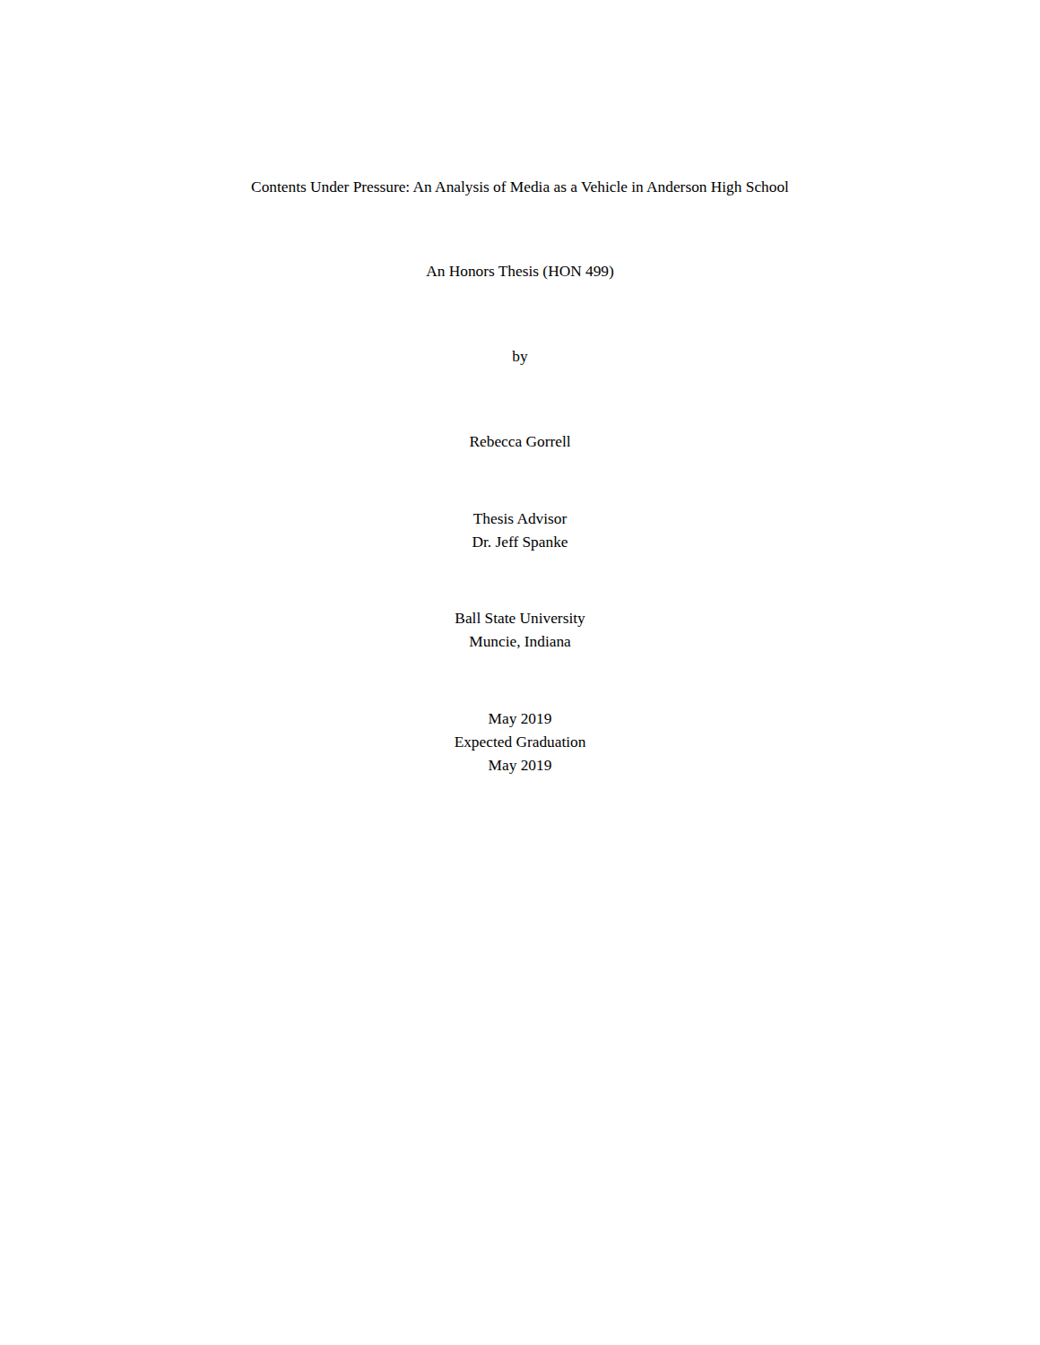Contents Under Pressure: An Analysis of Media as a Vehicle in Anderson High School
An Honors Thesis (HON 499)
by
Rebecca Gorrell
Thesis Advisor
Dr. Jeff Spanke
Ball State University
Muncie, Indiana
May 2019
Expected Graduation
May 2019